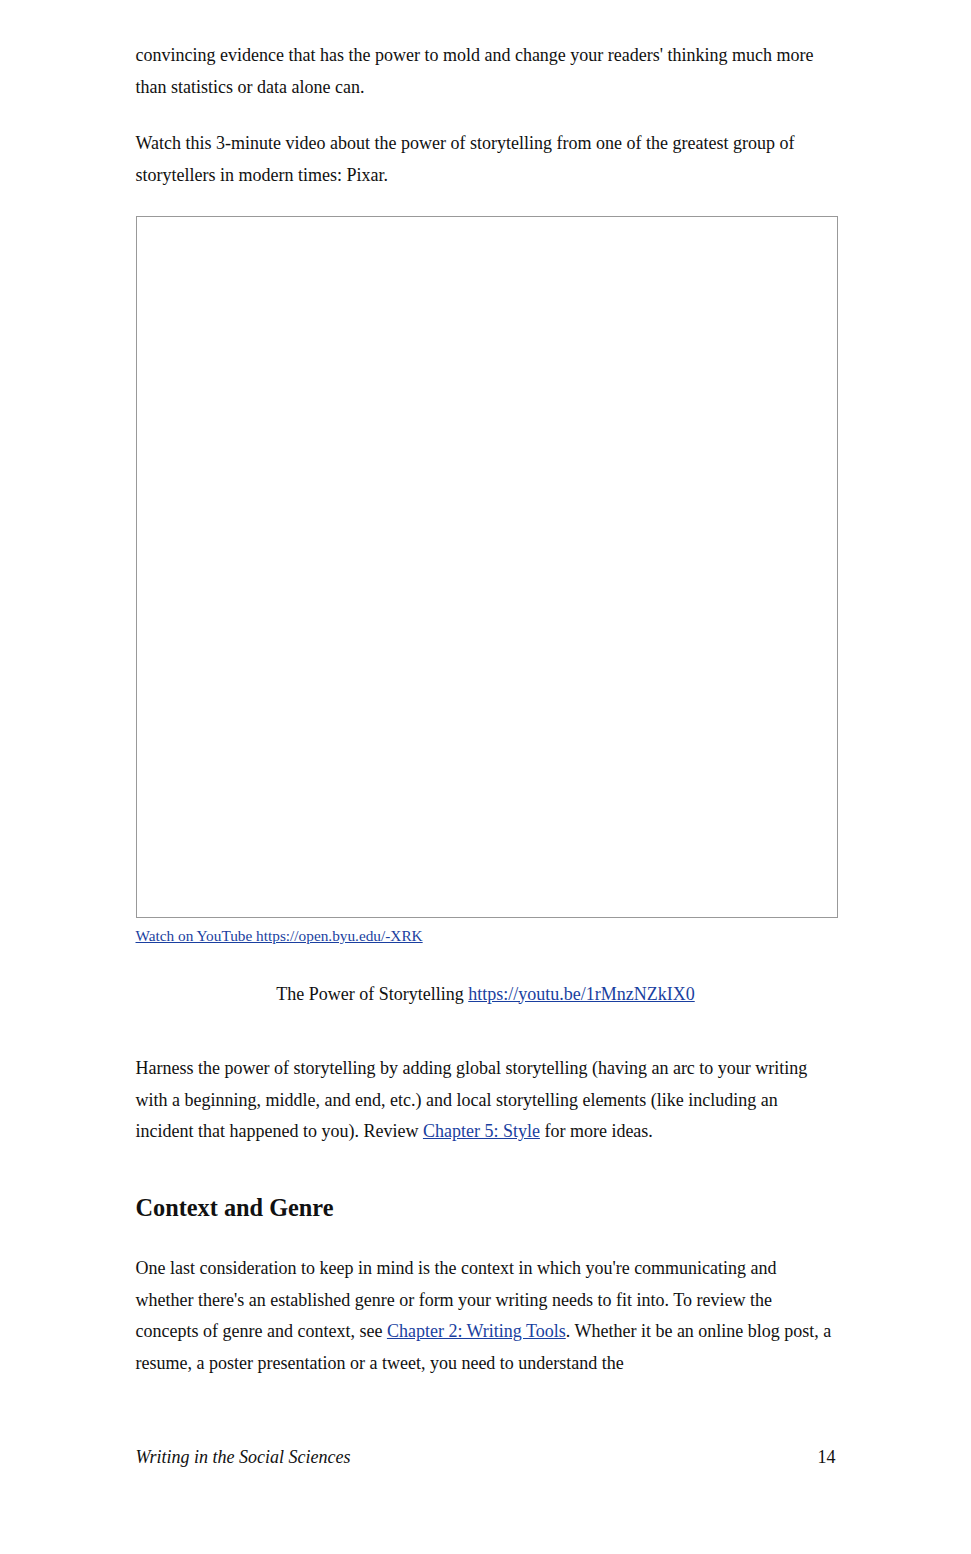convincing evidence that has the power to mold and change your readers' thinking much more than statistics or data alone can.
Watch this 3-minute video about the power of storytelling from one of the greatest group of storytellers in modern times: Pixar.
Watch on YouTube https://open.byu.edu/-XRK
The Power of Storytelling https://youtu.be/1rMnzNZkIX0
Harness the power of storytelling by adding global storytelling (having an arc to your writing with a beginning, middle, and end, etc.) and local storytelling elements (like including an incident that happened to you). Review Chapter 5: Style for more ideas.
Context and Genre
One last consideration to keep in mind is the context in which you're communicating and whether there's an established genre or form your writing needs to fit into. To review the concepts of genre and context, see Chapter 2: Writing Tools. Whether it be an online blog post, a resume, a poster presentation or a tweet, you need to understand the
Writing in the Social Sciences 14